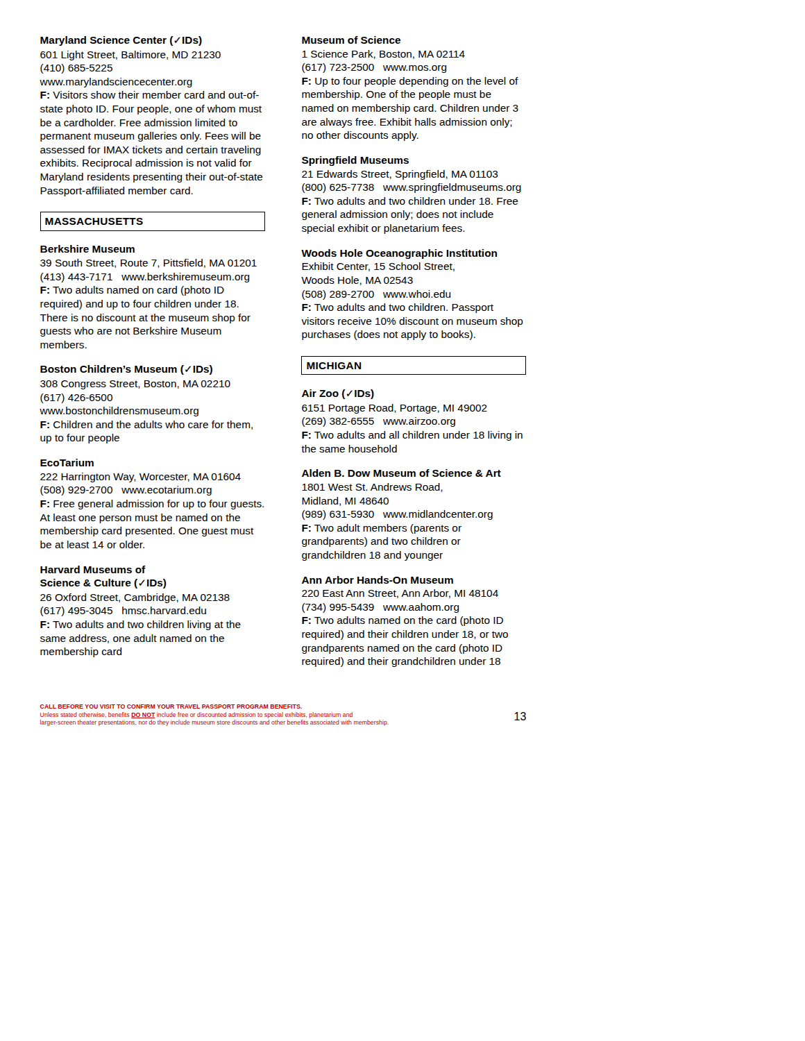Maryland Science Center (✓IDs)
601 Light Street, Baltimore, MD 21230
(410) 685-5225
www.marylandsciencecenter.org
F: Visitors show their member card and out-of-state photo ID. Four people, one of whom must be a cardholder. Free admission limited to permanent museum galleries only. Fees will be assessed for IMAX tickets and certain traveling exhibits. Reciprocal admission is not valid for Maryland residents presenting their out-of-state Passport-affiliated member card.
MASSACHUSETTS
Berkshire Museum
39 South Street, Route 7, Pittsfield, MA 01201
(413) 443-7171 www.berkshiremuseum.org
F: Two adults named on card (photo ID required) and up to four children under 18. There is no discount at the museum shop for guests who are not Berkshire Museum members.
Boston Children’s Museum (✓IDs)
308 Congress Street, Boston, MA 02210
(617) 426-6500
www.bostonchildrensmuseum.org
F: Children and the adults who care for them, up to four people
EcoTarium
222 Harrington Way, Worcester, MA 01604
(508) 929-2700 www.ecotarium.org
F: Free general admission for up to four guests. At least one person must be named on the membership card presented. One guest must be at least 14 or older.
Harvard Museums of
Science & Culture (✓IDs)
26 Oxford Street, Cambridge, MA 02138
(617) 495-3045 hmsc.harvard.edu
F: Two adults and two children living at the same address, one adult named on the membership card
Museum of Science
1 Science Park, Boston, MA 02114
(617) 723-2500 www.mos.org
F: Up to four people depending on the level of membership. One of the people must be named on membership card. Children under 3 are always free. Exhibit halls admission only; no other discounts apply.
Springfield Museums
21 Edwards Street, Springfield, MA 01103
(800) 625-7738 www.springfieldmuseums.org
F: Two adults and two children under 18. Free general admission only; does not include special exhibit or planetarium fees.
Woods Hole Oceanographic Institution
Exhibit Center, 15 School Street,
Woods Hole, MA 02543
(508) 289-2700 www.whoi.edu
F: Two adults and two children. Passport visitors receive 10% discount on museum shop purchases (does not apply to books).
MICHIGAN
Air Zoo (✓IDs)
6151 Portage Road, Portage, MI 49002
(269) 382-6555 www.airzoo.org
F: Two adults and all children under 18 living in the same household
Alden B. Dow Museum of Science & Art
1801 West St. Andrews Road,
Midland, MI 48640
(989) 631-5930 www.midlandcenter.org
F: Two adult members (parents or grandparents) and two children or grandchildren 18 and younger
Ann Arbor Hands-On Museum
220 East Ann Street, Ann Arbor, MI 48104
(734) 995-5439 www.aahom.org
F: Two adults named on the card (photo ID required) and their children under 18, or two grandparents named on the card (photo ID required) and their grandchildren under 18
CALL BEFORE YOU VISIT TO CONFIRM YOUR TRAVEL PASSPORT PROGRAM BENEFITS.
Unless stated otherwise, benefits DO NOT include free or discounted admission to special exhibits, planetarium and
larger-screen theater presentations, nor do they include museum store discounts and other benefits associated with membership.
13